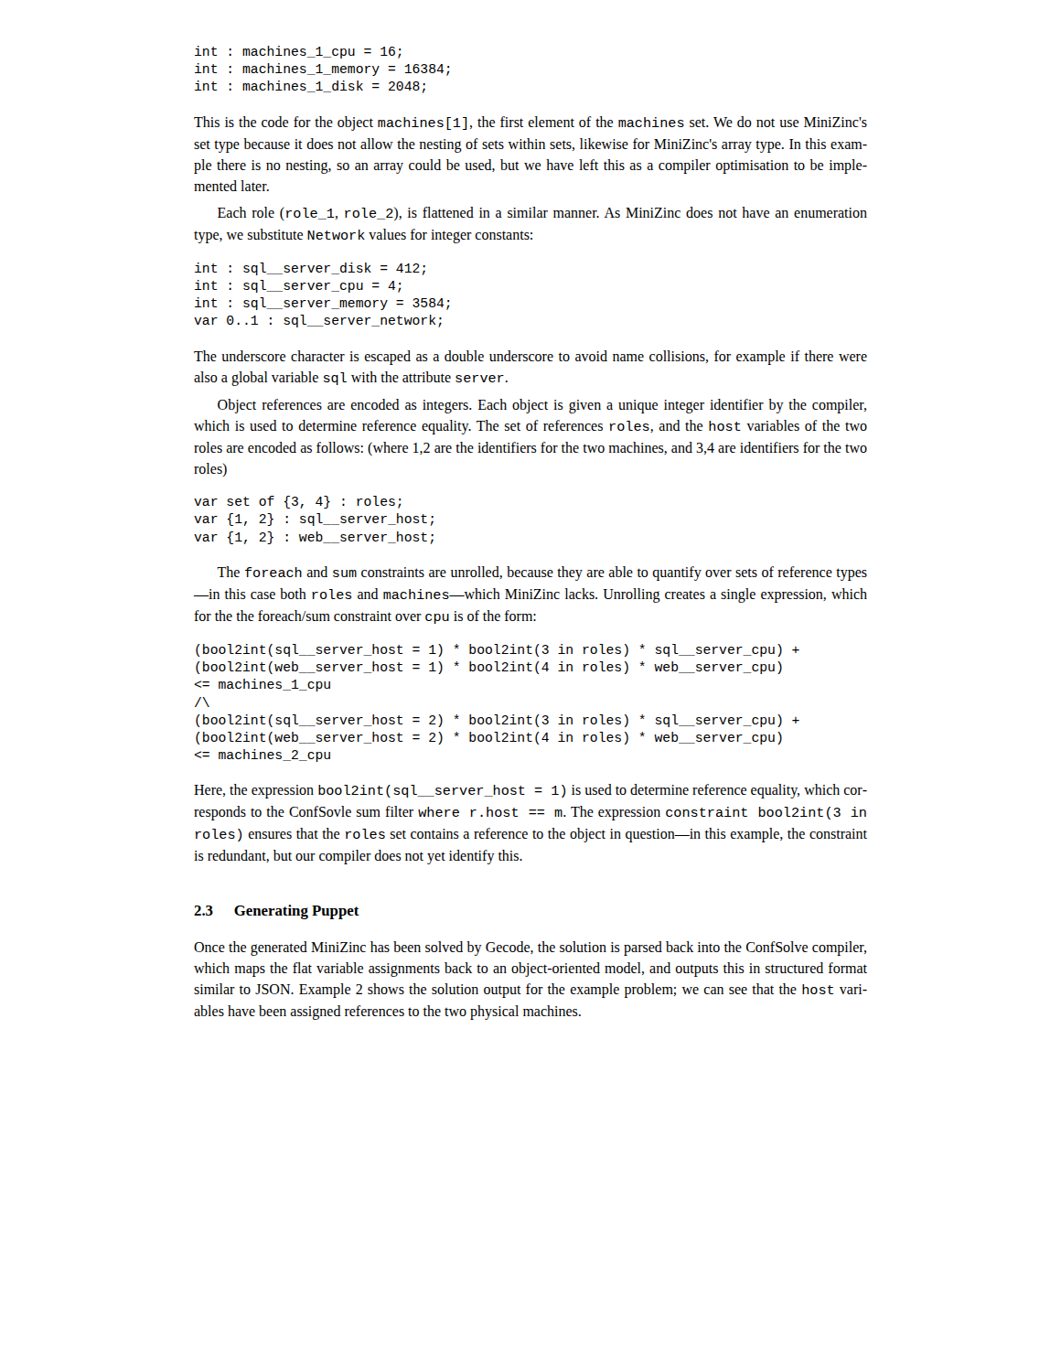int : machines_1_cpu = 16;
int : machines_1_memory = 16384;
int : machines_1_disk = 2048;
This is the code for the object machines[1], the first element of the machines set. We do not use MiniZinc's set type because it does not allow the nesting of sets within sets, likewise for MiniZinc's array type. In this example there is no nesting, so an array could be used, but we have left this as a compiler optimisation to be implemented later.
Each role (role_1, role_2), is flattened in a similar manner. As MiniZinc does not have an enumeration type, we substitute Network values for integer constants:
int : sql__server_disk = 412;
int : sql__server_cpu = 4;
int : sql__server_memory = 3584;
var 0..1 : sql__server_network;
The underscore character is escaped as a double underscore to avoid name collisions, for example if there were also a global variable sql with the attribute server.
Object references are encoded as integers. Each object is given a unique integer identifier by the compiler, which is used to determine reference equality. The set of references roles, and the host variables of the two roles are encoded as follows: (where 1,2 are the identifiers for the two machines, and 3,4 are identifiers for the two roles)
var set of {3, 4} : roles;
var {1, 2} : sql__server_host;
var {1, 2} : web__server_host;
The foreach and sum constraints are unrolled, because they are able to quantify over sets of reference types—in this case both roles and machines—which MiniZinc lacks. Unrolling creates a single expression, which for the the foreach/sum constraint over cpu is of the form:
(bool2int(sql__server_host = 1) * bool2int(3 in roles) * sql__server_cpu) +
(bool2int(web__server_host = 1) * bool2int(4 in roles) * web__server_cpu)
<= machines_1_cpu
/\
(bool2int(sql__server_host = 2) * bool2int(3 in roles) * sql__server_cpu) +
(bool2int(web__server_host = 2) * bool2int(4 in roles) * web__server_cpu)
<= machines_2_cpu
Here, the expression bool2int(sql__server_host = 1) is used to determine reference equality, which corresponds to the ConfSovle sum filter where r.host == m. The expression constraint bool2int(3 in roles) ensures that the roles set contains a reference to the object in question—in this example, the constraint is redundant, but our compiler does not yet identify this.
2.3 Generating Puppet
Once the generated MiniZinc has been solved by Gecode, the solution is parsed back into the ConfSolve compiler, which maps the flat variable assignments back to an object-oriented model, and outputs this in structured format similar to JSON. Example 2 shows the solution output for the example problem; we can see that the host variables have been assigned references to the two physical machines.